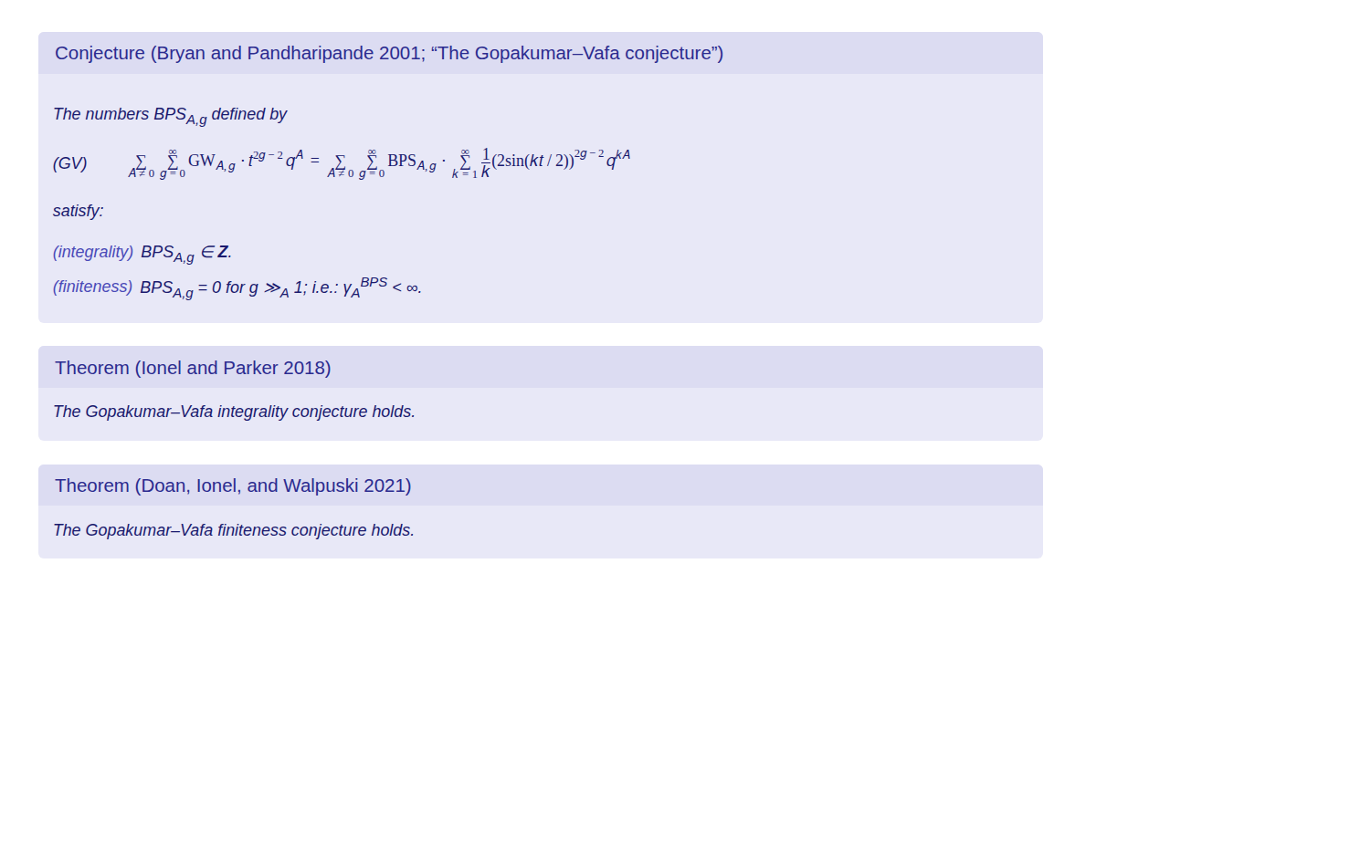Conjecture (Bryan and Pandharipande 2001; “The Gopakumar–Vafa conjecture”)
The numbers BPSA,g defined by
(GV) ∑ A≠0 ∑ g=0 ∞ GWA,g ⋅ t2g−2 qA = ∑ A≠0 ∑ g=0 ∞ BPSA,g ⋅ ∑ k=1 ∞ 1k (2⁡sin⁡(kt/2)) 2g−2 qkA
satisfy:
(integrality) BPSA,g ∈ Z.
(finiteness) BPSA,g = 0 for g ≫A 1; i.e.: γABPS < ∞.
Theorem (Ionel and Parker 2018)
The Gopakumar–Vafa integrality conjecture holds.
Theorem (Doan, Ionel, and Walpuski 2021)
The Gopakumar–Vafa finiteness conjecture holds.